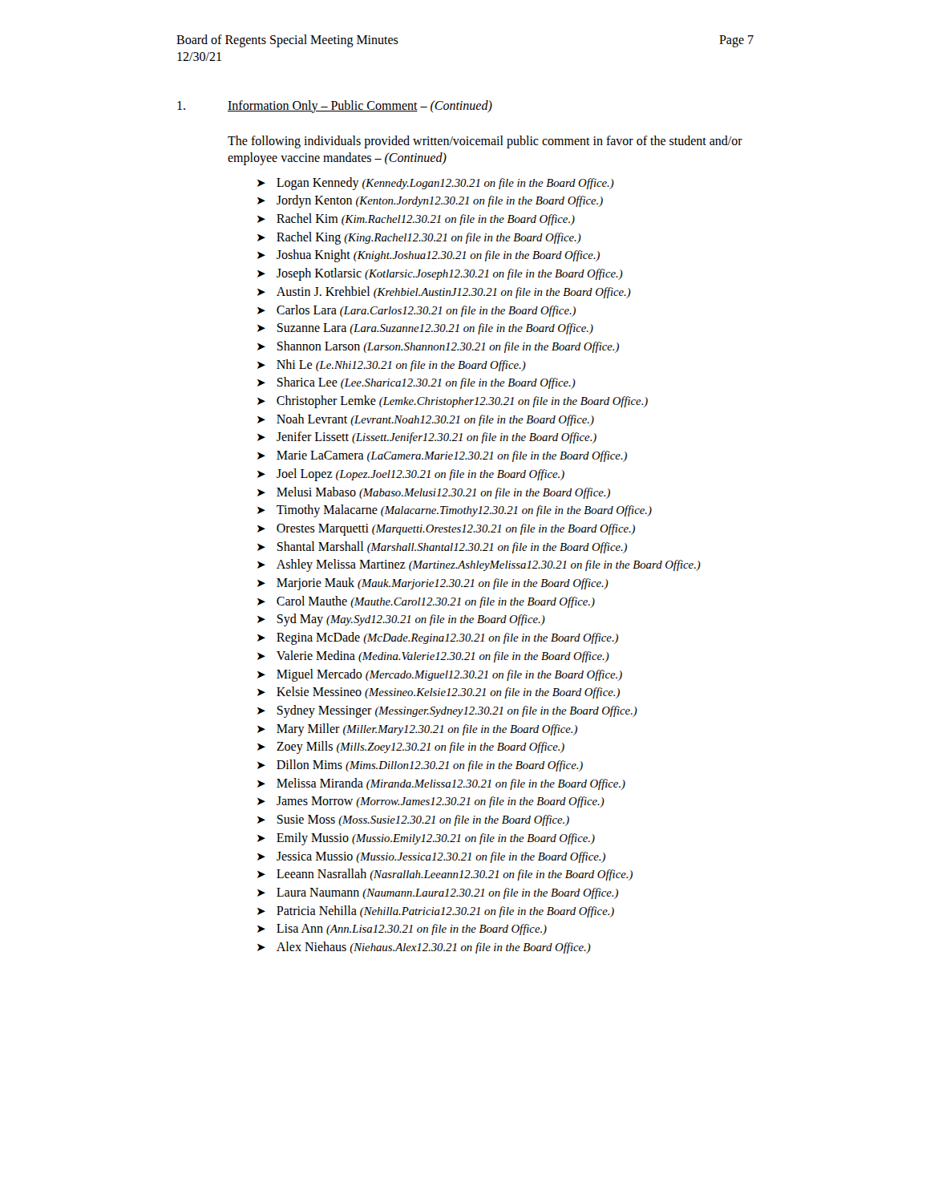Board of Regents Special Meeting Minutes
12/30/21
Page 7
1.
Information Only – Public Comment – (Continued)
The following individuals provided written/voicemail public comment in favor of the student and/or employee vaccine mandates – (Continued)
Logan Kennedy (Kennedy.Logan12.30.21 on file in the Board Office.)
Jordyn Kenton (Kenton.Jordyn12.30.21 on file in the Board Office.)
Rachel Kim (Kim.Rachel12.30.21 on file in the Board Office.)
Rachel King (King.Rachel12.30.21 on file in the Board Office.)
Joshua Knight (Knight.Joshua12.30.21 on file in the Board Office.)
Joseph Kotlarsic (Kotlarsic.Joseph12.30.21 on file in the Board Office.)
Austin J. Krehbiel (Krehbiel.AustinJ12.30.21 on file in the Board Office.)
Carlos Lara (Lara.Carlos12.30.21 on file in the Board Office.)
Suzanne Lara (Lara.Suzanne12.30.21 on file in the Board Office.)
Shannon Larson (Larson.Shannon12.30.21 on file in the Board Office.)
Nhi Le (Le.Nhi12.30.21 on file in the Board Office.)
Sharica Lee (Lee.Sharica12.30.21 on file in the Board Office.)
Christopher Lemke (Lemke.Christopher12.30.21 on file in the Board Office.)
Noah Levrant (Levrant.Noah12.30.21 on file in the Board Office.)
Jenifer Lissett (Lissett.Jenifer12.30.21 on file in the Board Office.)
Marie LaCamera (LaCamera.Marie12.30.21 on file in the Board Office.)
Joel Lopez (Lopez.Joel12.30.21 on file in the Board Office.)
Melusi Mabaso (Mabaso.Melusi12.30.21 on file in the Board Office.)
Timothy Malacarne (Malacarne.Timothy12.30.21 on file in the Board Office.)
Orestes Marquetti (Marquetti.Orestes12.30.21 on file in the Board Office.)
Shantal Marshall (Marshall.Shantal12.30.21 on file in the Board Office.)
Ashley Melissa Martinez (Martinez.AshleyMelissa12.30.21 on file in the Board Office.)
Marjorie Mauk (Mauk.Marjorie12.30.21 on file in the Board Office.)
Carol Mauthe (Mauthe.Carol12.30.21 on file in the Board Office.)
Syd May (May.Syd12.30.21 on file in the Board Office.)
Regina McDade (McDade.Regina12.30.21 on file in the Board Office.)
Valerie Medina (Medina.Valerie12.30.21 on file in the Board Office.)
Miguel Mercado (Mercado.Miguel12.30.21 on file in the Board Office.)
Kelsie Messineo (Messineo.Kelsie12.30.21 on file in the Board Office.)
Sydney Messinger (Messinger.Sydney12.30.21 on file in the Board Office.)
Mary Miller (Miller.Mary12.30.21 on file in the Board Office.)
Zoey Mills (Mills.Zoey12.30.21 on file in the Board Office.)
Dillon Mims (Mims.Dillon12.30.21 on file in the Board Office.)
Melissa Miranda (Miranda.Melissa12.30.21 on file in the Board Office.)
James Morrow (Morrow.James12.30.21 on file in the Board Office.)
Susie Moss (Moss.Susie12.30.21 on file in the Board Office.)
Emily Mussio (Mussio.Emily12.30.21 on file in the Board Office.)
Jessica Mussio (Mussio.Jessica12.30.21 on file in the Board Office.)
Leeann Nasrallah (Nasrallah.Leeann12.30.21 on file in the Board Office.)
Laura Naumann (Naumann.Laura12.30.21 on file in the Board Office.)
Patricia Nehilla (Nehilla.Patricia12.30.21 on file in the Board Office.)
Lisa Ann (Ann.Lisa12.30.21 on file in the Board Office.)
Alex Niehaus (Niehaus.Alex12.30.21 on file in the Board Office.)